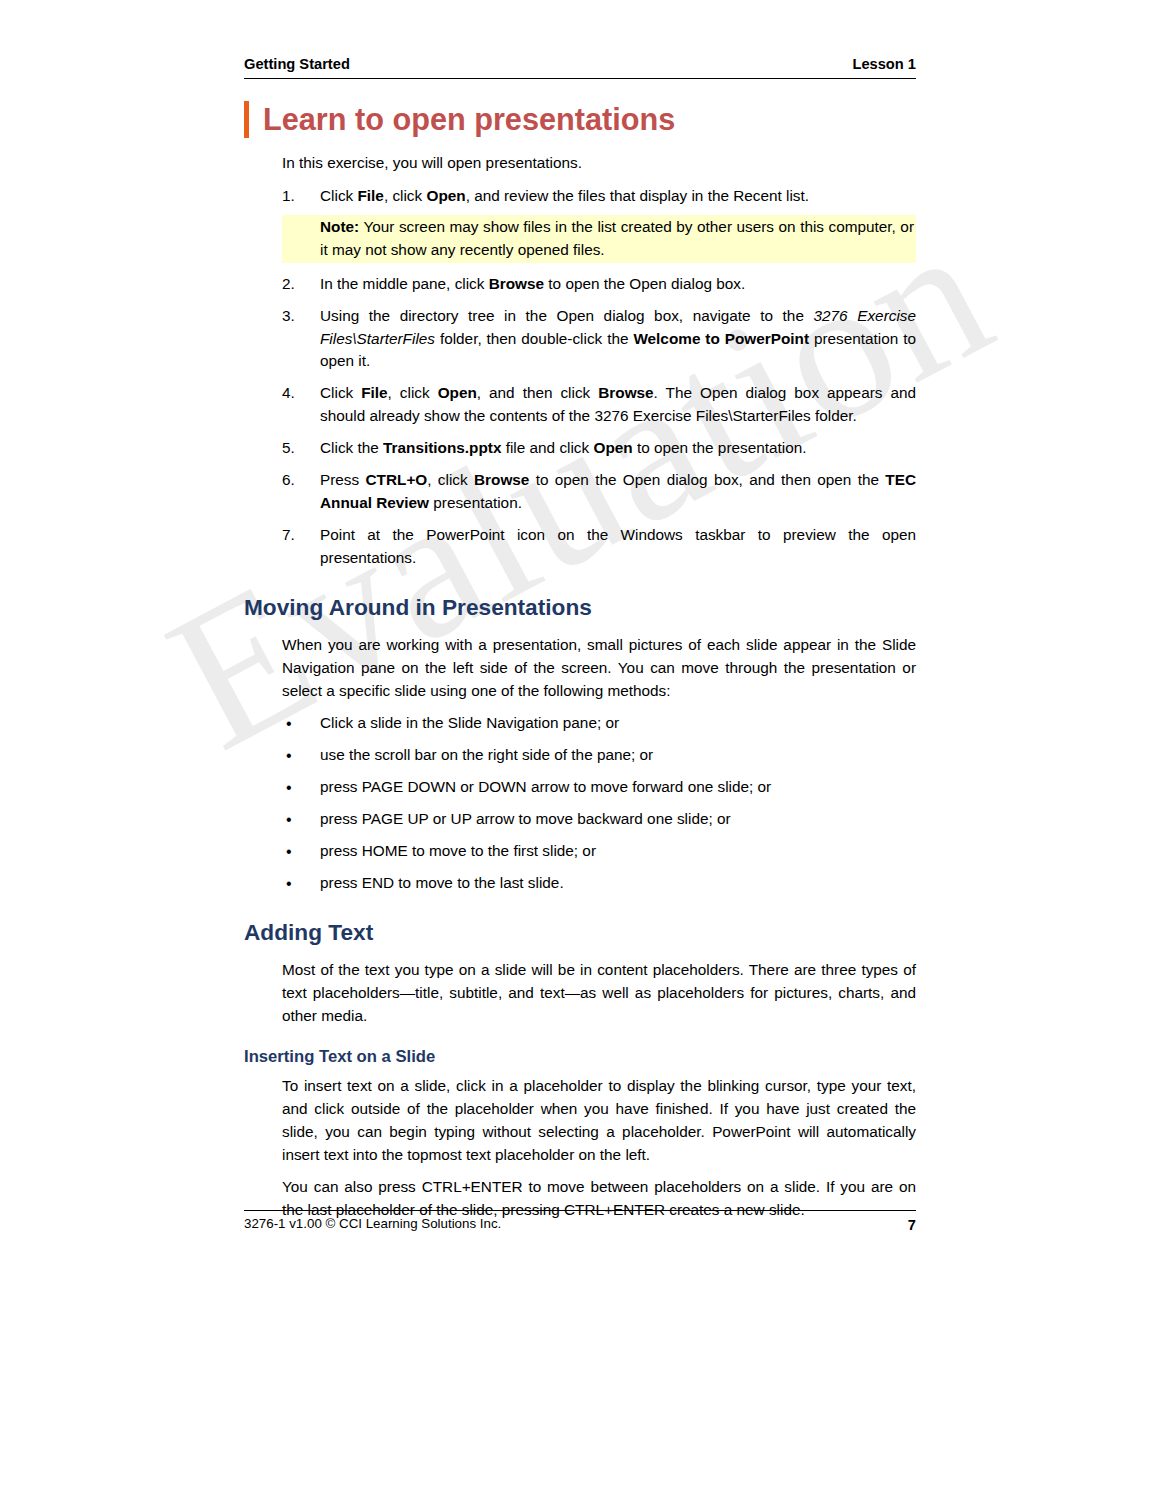Evaluation
Getting Started Lesson 1
Learn to open presentations
In this exercise, you will open presentations.
Click File, click Open, and review the files that display in the Recent list.
Note: Your screen may show files in the list created by other users on this computer, or it may not show any recently opened files.
In the middle pane, click Browse to open the Open dialog box.
Using the directory tree in the Open dialog box, navigate to the 3276 Exercise Files\StarterFiles folder, then double-click the Welcome to PowerPoint presentation to open it.
Click File, click Open, and then click Browse. The Open dialog box appears and should already show the contents of the 3276 Exercise Files\StarterFiles folder.
Click the Transitions.pptx file and click Open to open the presentation.
Press CTRL+O, click Browse to open the Open dialog box, and then open the TEC Annual Review presentation.
Point at the PowerPoint icon on the Windows taskbar to preview the open presentations.
Moving Around in Presentations
When you are working with a presentation, small pictures of each slide appear in the Slide Navigation pane on the left side of the screen. You can move through the presentation or select a specific slide using one of the following methods:
Click a slide in the Slide Navigation pane; or
use the scroll bar on the right side of the pane; or
press PAGE DOWN or DOWN arrow to move forward one slide; or
press PAGE UP or UP arrow to move backward one slide; or
press HOME to move to the first slide; or
press END to move to the last slide.
Adding Text
Most of the text you type on a slide will be in content placeholders. There are three types of text placeholders—title, subtitle, and text—as well as placeholders for pictures, charts, and other media.
Inserting Text on a Slide
To insert text on a slide, click in a placeholder to display the blinking cursor, type your text, and click outside of the placeholder when you have finished. If you have just created the slide, you can begin typing without selecting a placeholder. PowerPoint will automatically insert text into the topmost text placeholder on the left.
You can also press CTRL+ENTER to move between placeholders on a slide. If you are on the last placeholder of the slide, pressing CTRL+ENTER creates a new slide.
3276-1 v1.00 © CCI Learning Solutions Inc. 7